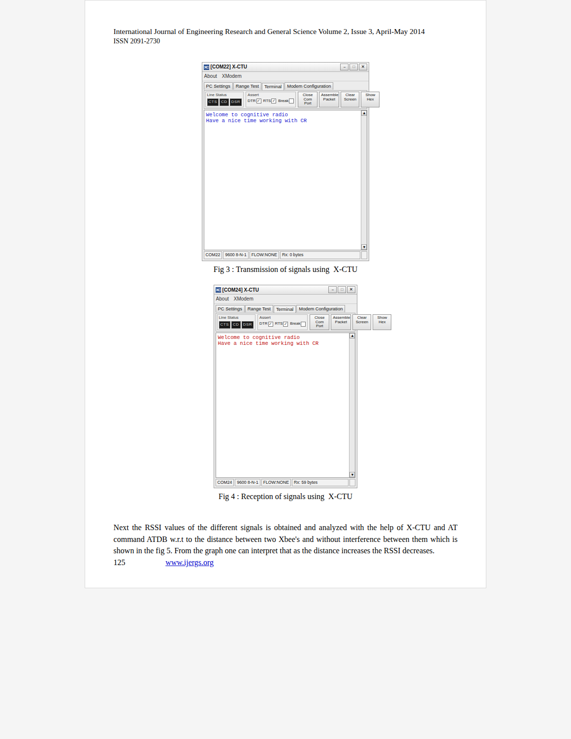International Journal of Engineering Research and General Science Volume 2, Issue 3, April-May 2014
ISSN 2091-2730
XC[COM22] X-CTU
–□✕
About XModem
PC Settings
Range Test
Terminal
Modem Configuration
Line Status
CTS CD DSR
Assert
DTR ✓ RTS ✓ Break
Close
Com Port
Assemble
Packet
Clear
Screen
Show
Hex
Welcome to cognitive radio Have a nice time working with CR
▲
▼
COM22
9600 8-N-1
FLOW:NONE
Rx: 0 bytes
Fig 3 : Transmission of signals using X-CTU
XC[COM24] X-CTU
–□✕
About XModem
PC Settings
Range Test
Terminal
Modem Configuration
Line Status
CTS CD DSR
Assert
DTR ✓ RTS ✓ Break
Close
Com Port
Assemble
Packet
Clear
Screen
Show
Hex
Welcome to cognitive radio Have a nice time working with CR
▲
▼
COM24
9600 8-N-1
FLOW:NONE
Rx: 59 bytes
Fig 4 : Reception of signals using X-CTU
Next the RSSI values of the different signals is obtained and analyzed with the help of X-CTU and AT command ATDB w.r.t to the distance between two Xbee's and without interference between them which is shown in the fig 5. From the graph one can interpret that as the distance increases the RSSI decreases.
125
www.ijergs.org